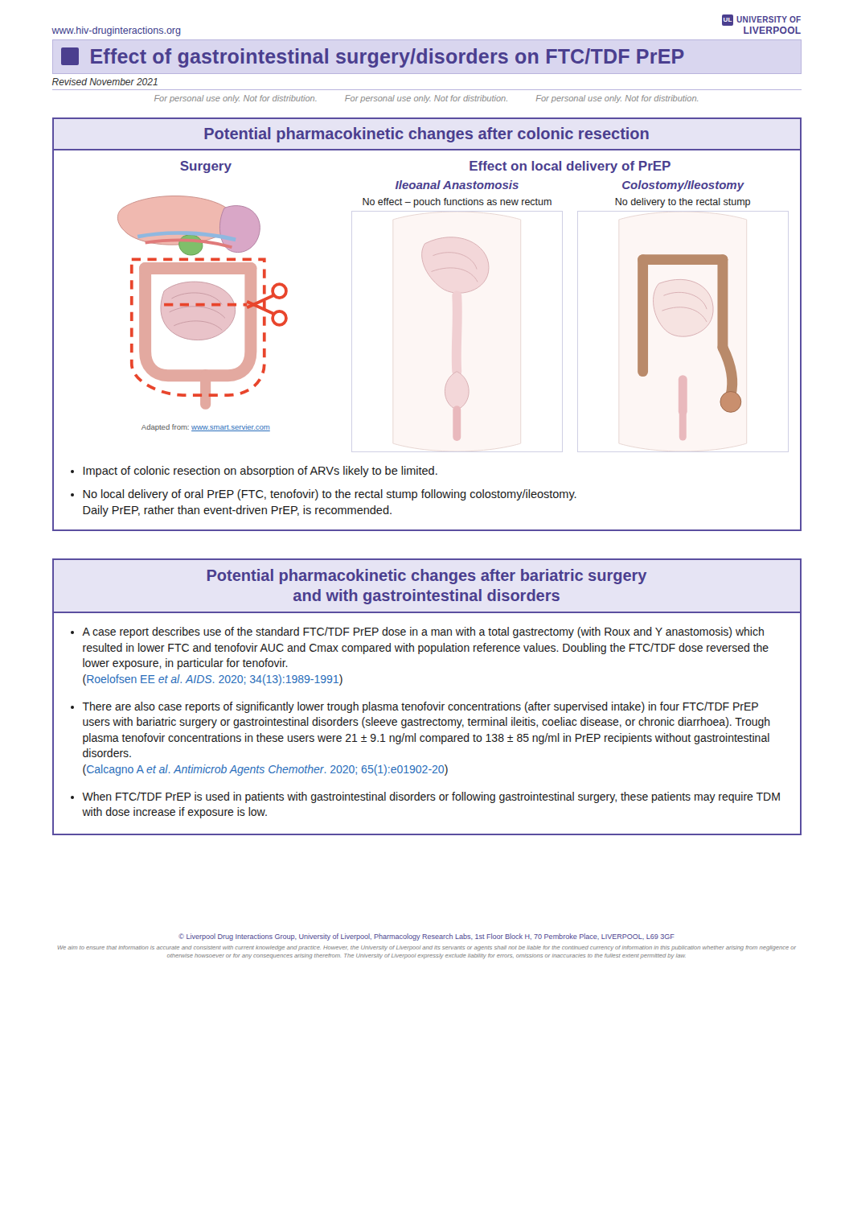www.hiv-druginteractions.org
ULUNIVERSITY OFLIVERPOOL
Effect of gastrointestinal surgery/disorders on FTC/TDF PrEP
Revised November 2021
For personal use only. Not for distribution. For personal use only. Not for distribution. For personal use only. Not for distribution.
Potential pharmacokinetic changes after colonic resection
Surgery
Adapted from: www.smart.servier.com
Effect on local delivery of PrEP
Ileoanal Anastomosis
No effect – pouch functions as new rectum
Colostomy/Ileostomy
No delivery to the rectal stump
Impact of colonic resection on absorption of ARVs likely to be limited.
No local delivery of oral PrEP (FTC, tenofovir) to the rectal stump following colostomy/ileostomy.
Daily PrEP, rather than event-driven PrEP, is recommended.
Potential pharmacokinetic changes after bariatric surgery
and with gastrointestinal disorders
A case report describes use of the standard FTC/TDF PrEP dose in a man with a total gastrectomy (with Roux and Y anastomosis) which resulted in lower FTC and tenofovir AUC and Cmax compared with population reference values. Doubling the FTC/TDF dose reversed the lower exposure, in particular for tenofovir.
(Roelofsen EE et al. AIDS. 2020; 34(13):1989-1991)
There are also case reports of significantly lower trough plasma tenofovir concentrations (after supervised intake) in four FTC/TDF PrEP users with bariatric surgery or gastrointestinal disorders (sleeve gastrectomy, terminal ileitis, coeliac disease, or chronic diarrhoea). Trough plasma tenofovir concentrations in these users were 21 ± 9.1 ng/ml compared to 138 ± 85 ng/ml in PrEP recipients without gastrointestinal disorders.
(Calcagno A et al. Antimicrob Agents Chemother. 2020; 65(1):e01902-20)
When FTC/TDF PrEP is used in patients with gastrointestinal disorders or following gastrointestinal surgery, these patients may require TDM with dose increase if exposure is low.
© Liverpool Drug Interactions Group, University of Liverpool, Pharmacology Research Labs, 1st Floor Block H, 70 Pembroke Place, LIVERPOOL, L69 3GF
We aim to ensure that information is accurate and consistent with current knowledge and practice. However, the University of Liverpool and its servants or agents shall not be liable for the continued currency of information in this publication whether arising from negligence or otherwise howsoever or for any consequences arising therefrom. The University of Liverpool expressly exclude liability for errors, omissions or inaccuracies to the fullest extent permitted by law.